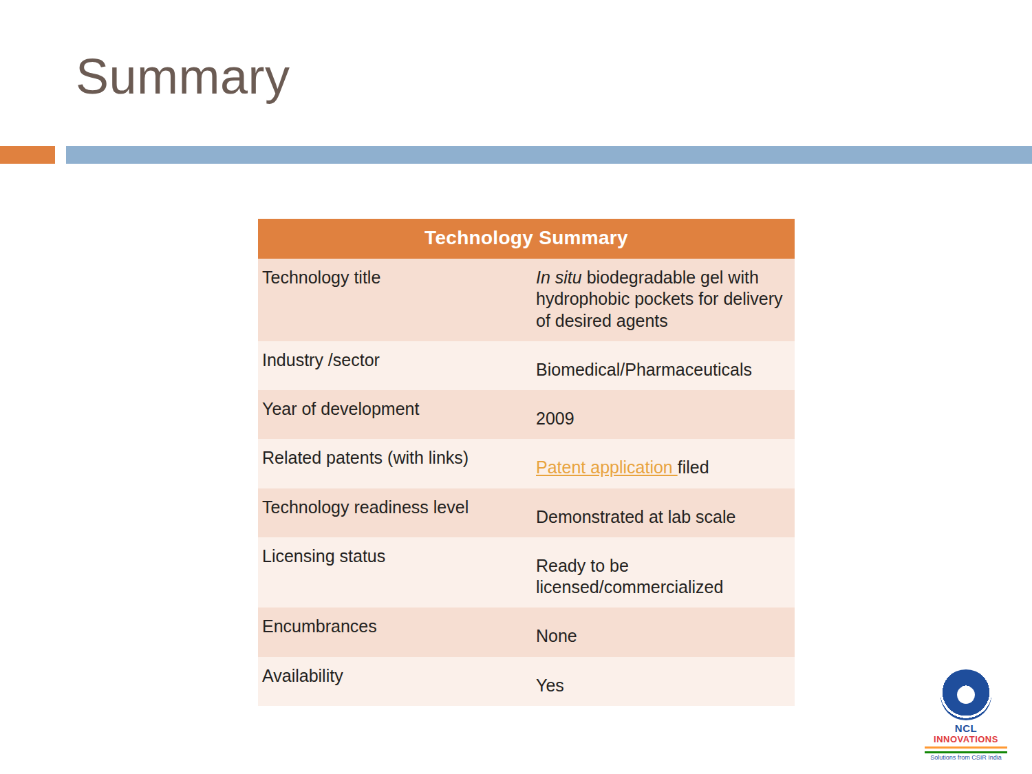Summary
Technology Summary
| Technology title | In situ biodegradable gel with hydrophobic pockets for delivery of desired agents |
| Industry /sector | Biomedical/Pharmaceuticals |
| Year of development | 2009 |
| Related patents (with links) | Patent application filed |
| Technology readiness level | Demonstrated at lab scale |
| Licensing status | Ready to be licensed/commercialized |
| Encumbrances | None |
| Availability | Yes |
NCL
INNOVATIONS
Solutions from CSIR India